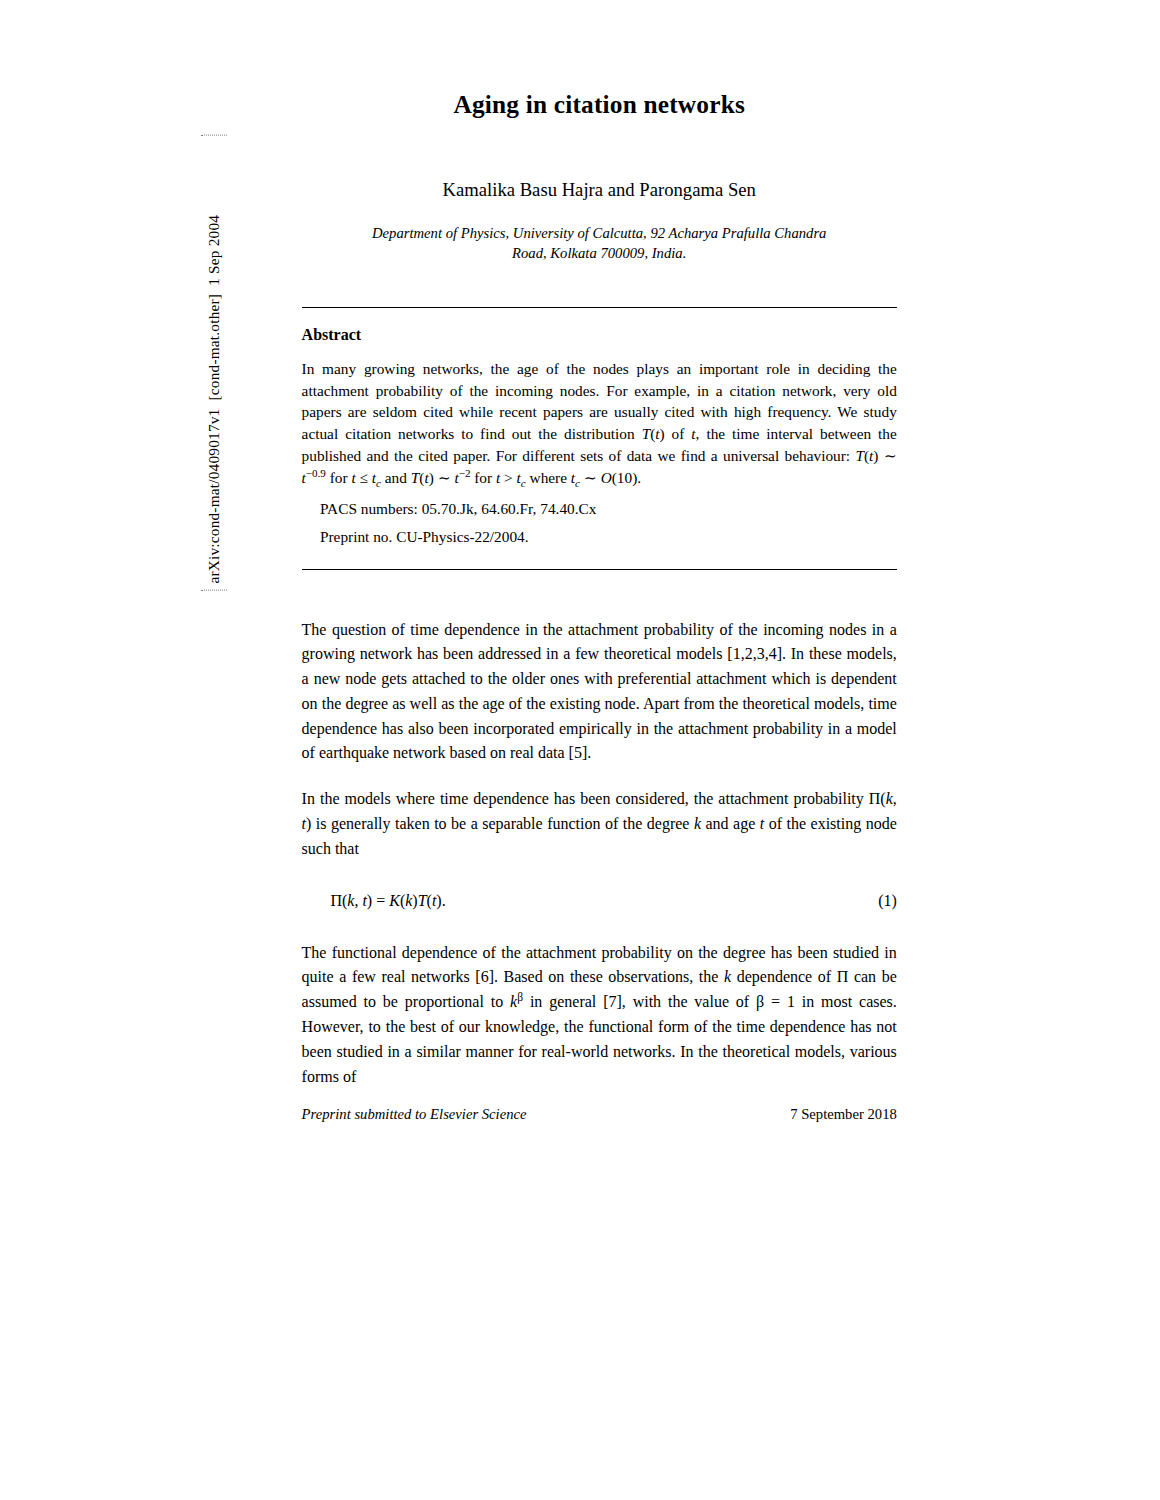arXiv:cond-mat/0409017v1 [cond-mat.other] 1 Sep 2004
Aging in citation networks
Kamalika Basu Hajra and Parongama Sen
Department of Physics, University of Calcutta, 92 Acharya Prafulla Chandra
Road, Kolkata 700009, India.
Abstract
In many growing networks, the age of the nodes plays an important role in deciding the attachment probability of the incoming nodes. For example, in a citation network, very old papers are seldom cited while recent papers are usually cited with high frequency. We study actual citation networks to find out the distribution T(t) of t, the time interval between the published and the cited paper. For different sets of data we find a universal behaviour: T(t) ∼ t−0.9 for t ≤ tc and T(t) ∼ t−2 for t > tc where tc ∼ O(10).
PACS numbers: 05.70.Jk, 64.60.Fr, 74.40.Cx
Preprint no. CU-Physics-22/2004.
The question of time dependence in the attachment probability of the incoming nodes in a growing network has been addressed in a few theoretical models [1,2,3,4]. In these models, a new node gets attached to the older ones with preferential attachment which is dependent on the degree as well as the age of the existing node. Apart from the theoretical models, time dependence has also been incorporated empirically in the attachment probability in a model of earthquake network based on real data [5].
In the models where time dependence has been considered, the attachment probability Π(k, t) is generally taken to be a separable function of the degree k and age t of the existing node such that
Π(k, t) = K(k)T(t). (1)
The functional dependence of the attachment probability on the degree has been studied in quite a few real networks [6]. Based on these observations, the k dependence of Π can be assumed to be proportional to kβ in general [7], with the value of β = 1 in most cases. However, to the best of our knowledge, the functional form of the time dependence has not been studied in a similar manner for real-world networks. In the theoretical models, various forms of
Preprint submitted to Elsevier Science 7 September 2018